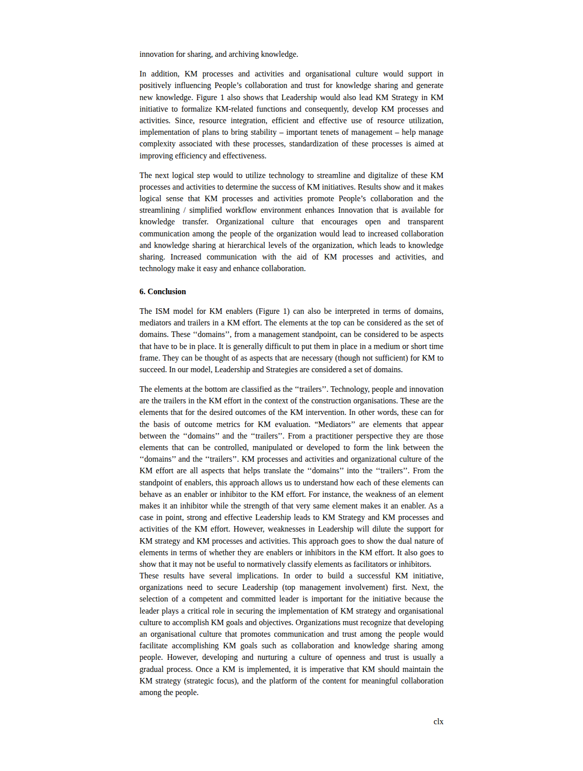innovation for sharing, and archiving knowledge.
In addition, KM processes and activities and organisational culture would support in positively influencing People’s collaboration and trust for knowledge sharing and generate new knowledge. Figure 1 also shows that Leadership would also lead KM Strategy in KM initiative to formalize KM-related functions and consequently, develop KM processes and activities. Since, resource integration, efficient and effective use of resource utilization, implementation of plans to bring stability – important tenets of management – help manage complexity associated with these processes, standardization of these processes is aimed at improving efficiency and effectiveness.
The next logical step would to utilize technology to streamline and digitalize of these KM processes and activities to determine the success of KM initiatives. Results show and it makes logical sense that KM processes and activities promote People’s collaboration and the streamlining / simplified workflow environment enhances Innovation that is available for knowledge transfer. Organizational culture that encourages open and transparent communication among the people of the organization would lead to increased collaboration and knowledge sharing at hierarchical levels of the organization, which leads to knowledge sharing. Increased communication with the aid of KM processes and activities, and technology make it easy and enhance collaboration.
6. Conclusion
The ISM model for KM enablers (Figure 1) can also be interpreted in terms of domains, mediators and trailers in a KM effort. The elements at the top can be considered as the set of domains. These ‘‘domains’’, from a management standpoint, can be considered to be aspects that have to be in place. It is generally difficult to put them in place in a medium or short time frame. They can be thought of as aspects that are necessary (though not sufficient) for KM to succeed. In our model, Leadership and Strategies are considered a set of domains.
The elements at the bottom are classified as the ‘‘trailers’’. Technology, people and innovation are the trailers in the KM effort in the context of the construction organisations. These are the elements that for the desired outcomes of the KM intervention. In other words, these can for the basis of outcome metrics for KM evaluation. “Mediators’’ are elements that appear between the ‘‘domains’’ and the ‘‘trailers’’. From a practitioner perspective they are those elements that can be controlled, manipulated or developed to form the link between the ‘‘domains’’ and the ‘‘trailers’’. KM processes and activities and organizational culture of the KM effort are all aspects that helps translate the ‘‘domains’’ into the ‘‘trailers’’. From the standpoint of enablers, this approach allows us to understand how each of these elements can behave as an enabler or inhibitor to the KM effort. For instance, the weakness of an element makes it an inhibitor while the strength of that very same element makes it an enabler. As a case in point, strong and effective Leadership leads to KM Strategy and KM processes and activities of the KM effort. However, weaknesses in Leadership will dilute the support for KM strategy and KM processes and activities. This approach goes to show the dual nature of elements in terms of whether they are enablers or inhibitors in the KM effort. It also goes to show that it may not be useful to normatively classify elements as facilitators or inhibitors.
These results have several implications. In order to build a successful KM initiative, organizations need to secure Leadership (top management involvement) first. Next, the selection of a competent and committed leader is important for the initiative because the leader plays a critical role in securing the implementation of KM strategy and organisational culture to accomplish KM goals and objectives. Organizations must recognize that developing an organisational culture that promotes communication and trust among the people would facilitate accomplishing KM goals such as collaboration and knowledge sharing among people. However, developing and nurturing a culture of openness and trust is usually a gradual process. Once a KM is implemented, it is imperative that KM should maintain the KM strategy (strategic focus), and the platform of the content for meaningful collaboration among the people.
clx